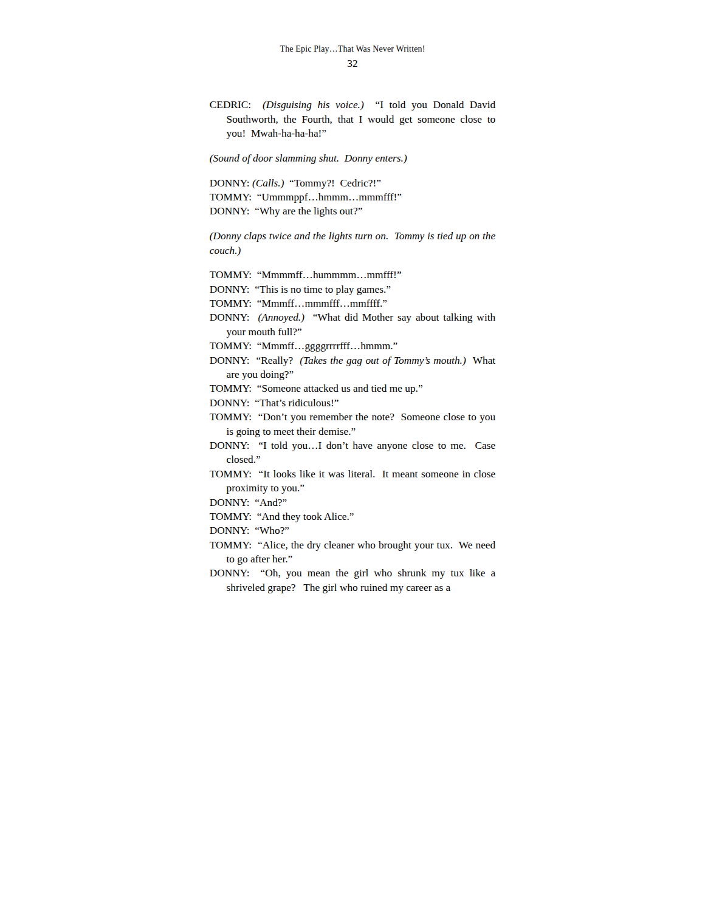The Epic Play…That Was Never Written!
32
CEDRIC: (Disguising his voice.) “I told you Donald David Southworth, the Fourth, that I would get someone close to you! Mwah-ha-ha-ha!”
(Sound of door slamming shut. Donny enters.)
DONNY: (Calls.) “Tommy?! Cedric?!”
TOMMY: “Ummmppf…hmmm…mmmfff!”
DONNY: “Why are the lights out?”
(Donny claps twice and the lights turn on. Tommy is tied up on the couch.)
TOMMY: “Mmmmff…hummmm…mmfff!”
DONNY: “This is no time to play games.”
TOMMY: “Mmmff…mmmfff…mmffff.”
DONNY: (Annoyed.) “What did Mother say about talking with your mouth full?”
TOMMY: “Mmmff…ggggrrrrfff…hmmm.”
DONNY: “Really? (Takes the gag out of Tommy’s mouth.) What are you doing?”
TOMMY: “Someone attacked us and tied me up.”
DONNY: “That’s ridiculous!”
TOMMY: “Don’t you remember the note? Someone close to you is going to meet their demise.”
DONNY: “I told you…I don’t have anyone close to me. Case closed.”
TOMMY: “It looks like it was literal. It meant someone in close proximity to you.”
DONNY: “And?”
TOMMY: “And they took Alice.”
DONNY: “Who?”
TOMMY: “Alice, the dry cleaner who brought your tux. We need to go after her.”
DONNY: “Oh, you mean the girl who shrunk my tux like a shriveled grape? The girl who ruined my career as a